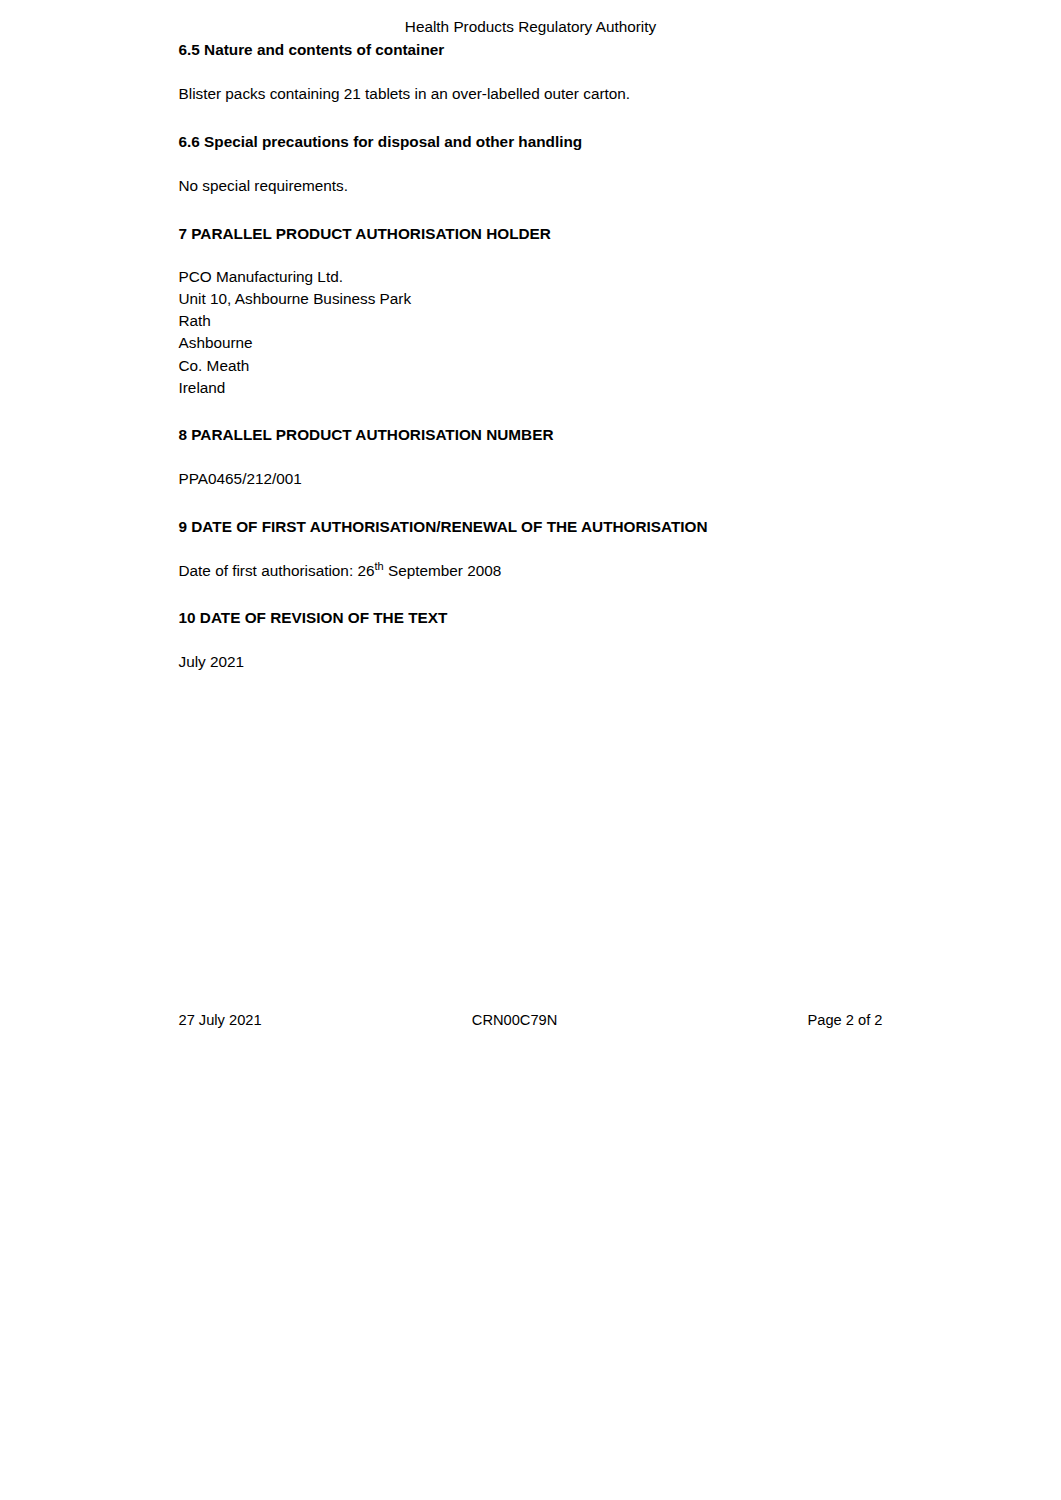Health Products Regulatory Authority
6.5 Nature and contents of container
Blister packs containing 21 tablets in an over-labelled outer carton.
6.6 Special precautions for disposal and other handling
No special requirements.
7 PARALLEL PRODUCT AUTHORISATION HOLDER
PCO Manufacturing Ltd. Unit 10, Ashbourne Business Park Rath Ashbourne Co. Meath Ireland
8 PARALLEL PRODUCT AUTHORISATION NUMBER
PPA0465/212/001
9 DATE OF FIRST AUTHORISATION/RENEWAL OF THE AUTHORISATION
Date of first authorisation: 26th September 2008
10 DATE OF REVISION OF THE TEXT
July 2021
27 July 2021
CRN00C79N
Page 2 of 2